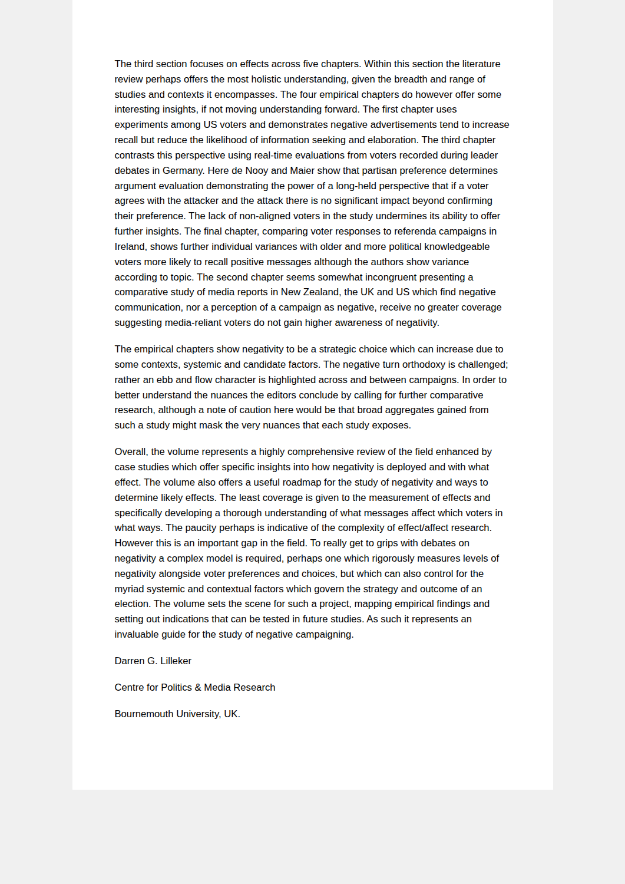The third section focuses on effects across five chapters. Within this section the literature review perhaps offers the most holistic understanding, given the breadth and range of studies and contexts it encompasses. The four empirical chapters do however offer some interesting insights, if not moving understanding forward. The first chapter uses experiments among US voters and demonstrates negative advertisements tend to increase recall but reduce the likelihood of information seeking and elaboration. The third chapter contrasts this perspective using real-time evaluations from voters recorded during leader debates in Germany. Here de Nooy and Maier show that partisan preference determines argument evaluation demonstrating the power of a long-held perspective that if a voter agrees with the attacker and the attack there is no significant impact beyond confirming their preference. The lack of non-aligned voters in the study undermines its ability to offer further insights. The final chapter, comparing voter responses to referenda campaigns in Ireland, shows further individual variances with older and more political knowledgeable voters more likely to recall positive messages although the authors show variance according to topic. The second chapter seems somewhat incongruent presenting a comparative study of media reports in New Zealand, the UK and US which find negative communication, nor a perception of a campaign as negative, receive no greater coverage suggesting media-reliant voters do not gain higher awareness of negativity.
The empirical chapters show negativity to be a strategic choice which can increase due to some contexts, systemic and candidate factors. The negative turn orthodoxy is challenged; rather an ebb and flow character is highlighted across and between campaigns. In order to better understand the nuances the editors conclude by calling for further comparative research, although a note of caution here would be that broad aggregates gained from such a study might mask the very nuances that each study exposes.
Overall, the volume represents a highly comprehensive review of the field enhanced by case studies which offer specific insights into how negativity is deployed and with what effect. The volume also offers a useful roadmap for the study of negativity and ways to determine likely effects. The least coverage is given to the measurement of effects and specifically developing a thorough understanding of what messages affect which voters in what ways. The paucity perhaps is indicative of the complexity of effect/affect research. However this is an important gap in the field. To really get to grips with debates on negativity a complex model is required, perhaps one which rigorously measures levels of negativity alongside voter preferences and choices, but which can also control for the myriad systemic and contextual factors which govern the strategy and outcome of an election. The volume sets the scene for such a project, mapping empirical findings and setting out indications that can be tested in future studies. As such it represents an invaluable guide for the study of negative campaigning.
Darren G. Lilleker
Centre for Politics & Media Research
Bournemouth University, UK.